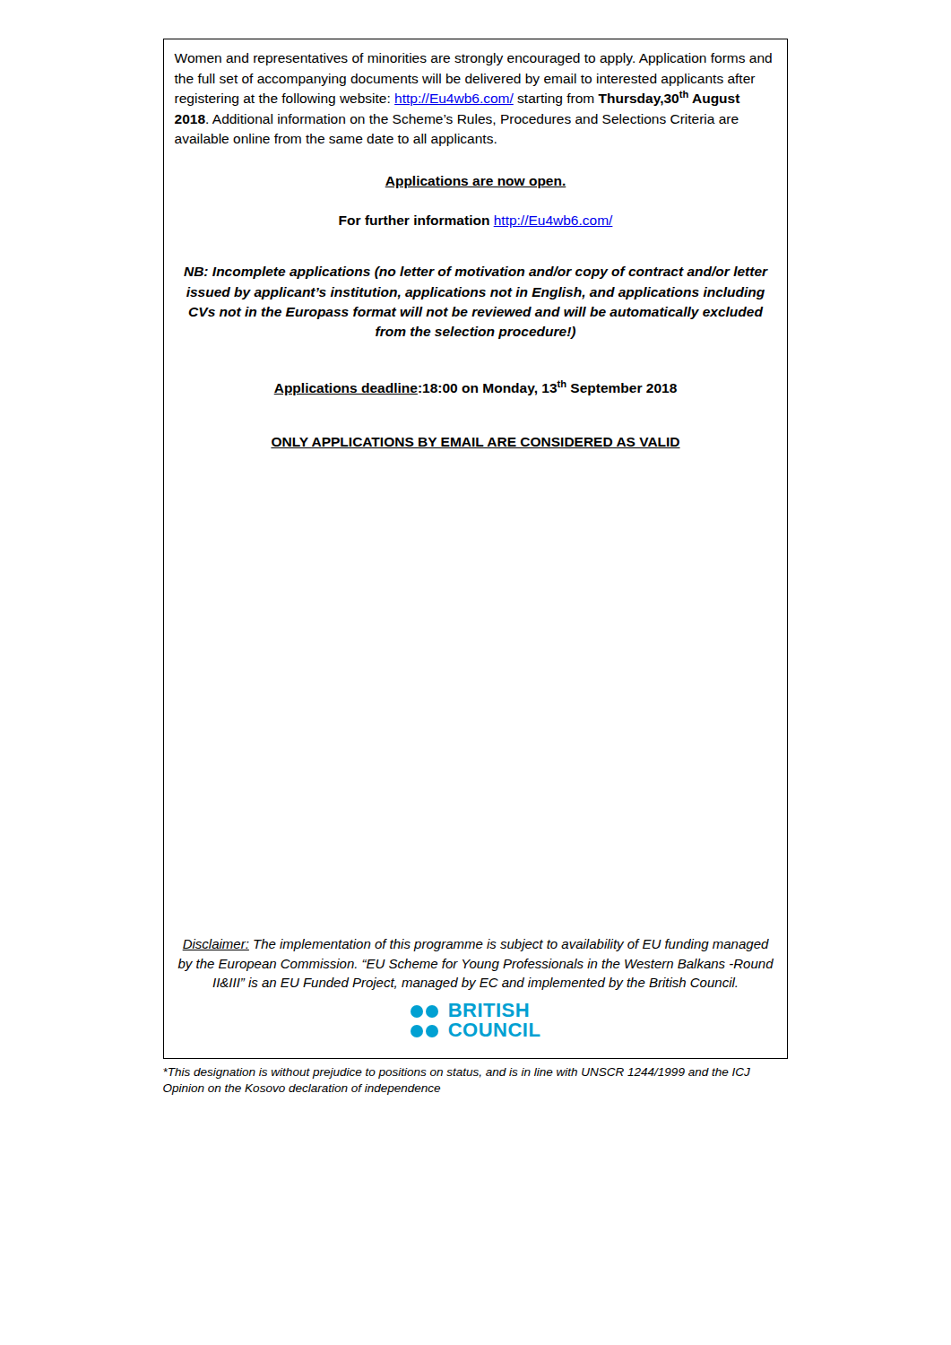Women and representatives of minorities are strongly encouraged to apply. Application forms and the full set of accompanying documents will be delivered by email to interested applicants after registering at the following website: http://Eu4wb6.com/ starting from Thursday,30th August 2018. Additional information on the Scheme’s Rules, Procedures and Selections Criteria are available online from the same date to all applicants.
Applications are now open.
For further information http://Eu4wb6.com/
NB: Incomplete applications (no letter of motivation and/or copy of contract and/or letter issued by applicant’s institution, applications not in English, and applications including CVs not in the Europass format will not be reviewed and will be automatically excluded from the selection procedure!)
Applications deadline:18:00 on Monday, 13th September 2018
ONLY APPLICATIONS BY EMAIL ARE CONSIDERED AS VALID
Disclaimer: The implementation of this programme is subject to availability of EU funding managed by the European Commission. “EU Scheme for Young Professionals in the Western Balkans -Round II&III” is an EU Funded Project, managed by EC and implemented by the British Council.
BRITISH
COUNCIL
*This designation is without prejudice to positions on status, and is in line with UNSCR 1244/1999 and the ICJ Opinion on the Kosovo declaration of independence